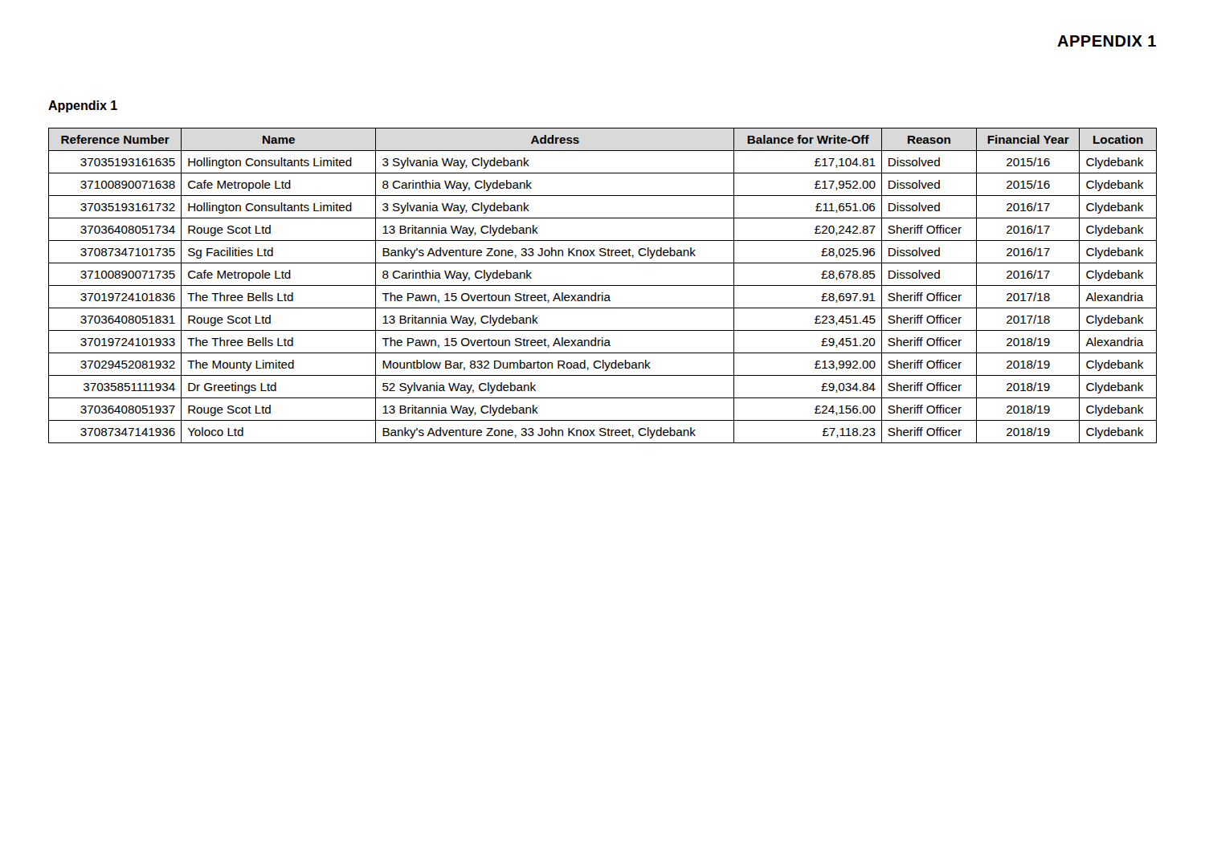APPENDIX 1
Appendix 1
| Reference Number | Name | Address | Balance for Write-Off | Reason | Financial Year | Location |
| --- | --- | --- | --- | --- | --- | --- |
| 37035193161635 | Hollington Consultants Limited | 3 Sylvania Way, Clydebank | £17,104.81 | Dissolved | 2015/16 | Clydebank |
| 37100890071638 | Cafe Metropole Ltd | 8 Carinthia Way, Clydebank | £17,952.00 | Dissolved | 2015/16 | Clydebank |
| 37035193161732 | Hollington Consultants Limited | 3 Sylvania Way, Clydebank | £11,651.06 | Dissolved | 2016/17 | Clydebank |
| 37036408051734 | Rouge Scot Ltd | 13 Britannia Way, Clydebank | £20,242.87 | Sheriff Officer | 2016/17 | Clydebank |
| 37087347101735 | Sg Facilities Ltd | Banky's Adventure Zone, 33 John Knox Street, Clydebank | £8,025.96 | Dissolved | 2016/17 | Clydebank |
| 37100890071735 | Cafe Metropole Ltd | 8 Carinthia Way, Clydebank | £8,678.85 | Dissolved | 2016/17 | Clydebank |
| 37019724101836 | The Three Bells Ltd | The Pawn, 15 Overtoun Street, Alexandria | £8,697.91 | Sheriff Officer | 2017/18 | Alexandria |
| 37036408051831 | Rouge Scot Ltd | 13 Britannia Way, Clydebank | £23,451.45 | Sheriff Officer | 2017/18 | Clydebank |
| 37019724101933 | The Three Bells Ltd | The Pawn, 15 Overtoun Street, Alexandria | £9,451.20 | Sheriff Officer | 2018/19 | Alexandria |
| 37029452081932 | The Mounty Limited | Mountblow Bar, 832 Dumbarton Road, Clydebank | £13,992.00 | Sheriff Officer | 2018/19 | Clydebank |
| 37035851111934 | Dr Greetings Ltd | 52 Sylvania Way, Clydebank | £9,034.84 | Sheriff Officer | 2018/19 | Clydebank |
| 37036408051937 | Rouge Scot Ltd | 13 Britannia Way, Clydebank | £24,156.00 | Sheriff Officer | 2018/19 | Clydebank |
| 37087347141936 | Yoloco Ltd | Banky's Adventure Zone, 33 John Knox Street, Clydebank | £7,118.23 | Sheriff Officer | 2018/19 | Clydebank |